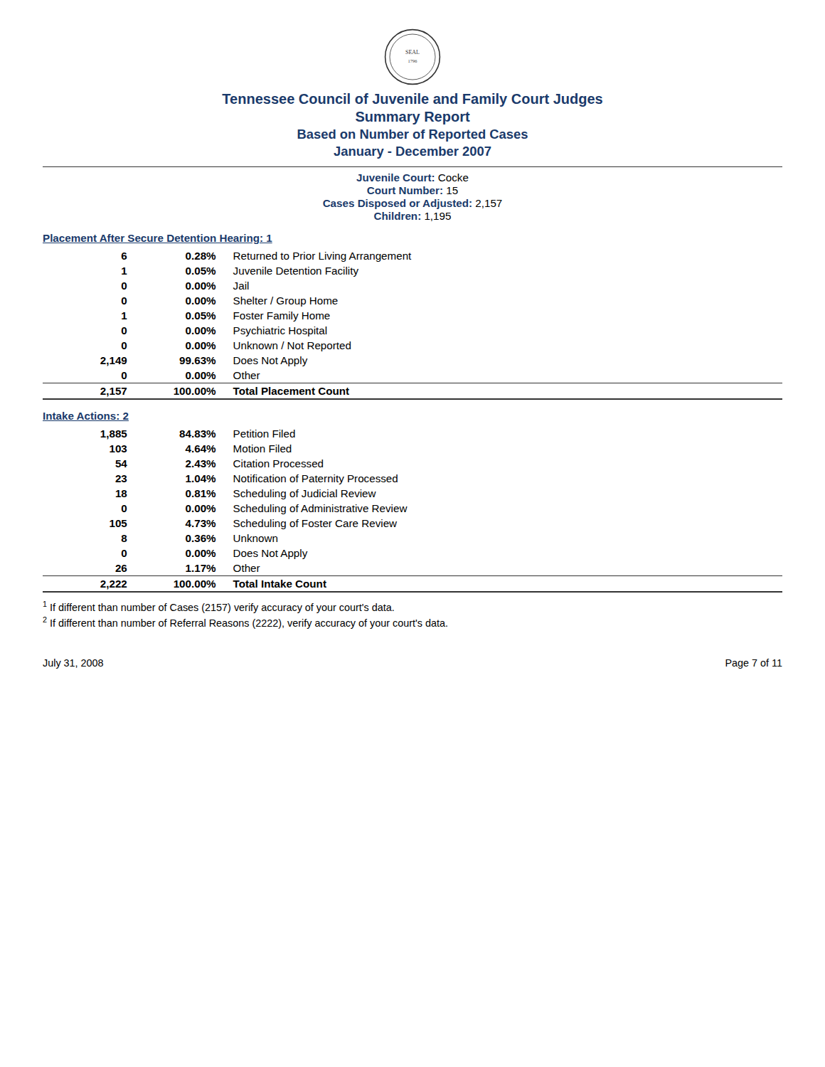Tennessee Council of Juvenile and Family Court Judges
Summary Report
Based on Number of Reported Cases
January - December 2007
Juvenile Court: Cocke
Court Number: 15
Cases Disposed or Adjusted: 2,157
Children: 1,195
Placement After Secure Detention Hearing: 1
| 6 | 0.28% | Returned to Prior Living Arrangement |
| 1 | 0.05% | Juvenile Detention Facility |
| 0 | 0.00% | Jail |
| 0 | 0.00% | Shelter / Group Home |
| 1 | 0.05% | Foster Family Home |
| 0 | 0.00% | Psychiatric Hospital |
| 0 | 0.00% | Unknown / Not Reported |
| 2,149 | 99.63% | Does Not Apply |
| 0 | 0.00% | Other |
| 2,157 | 100.00% | Total Placement Count |
Intake Actions: 2
| 1,885 | 84.83% | Petition Filed |
| 103 | 4.64% | Motion Filed |
| 54 | 2.43% | Citation Processed |
| 23 | 1.04% | Notification of Paternity Processed |
| 18 | 0.81% | Scheduling of Judicial Review |
| 0 | 0.00% | Scheduling of Administrative Review |
| 105 | 4.73% | Scheduling of Foster Care Review |
| 8 | 0.36% | Unknown |
| 0 | 0.00% | Does Not Apply |
| 26 | 1.17% | Other |
| 2,222 | 100.00% | Total Intake Count |
1 If different than number of Cases (2157) verify accuracy of your court's data.
2 If different than number of Referral Reasons (2222), verify accuracy of your court's data.
July 31, 2008 Page 7 of 11